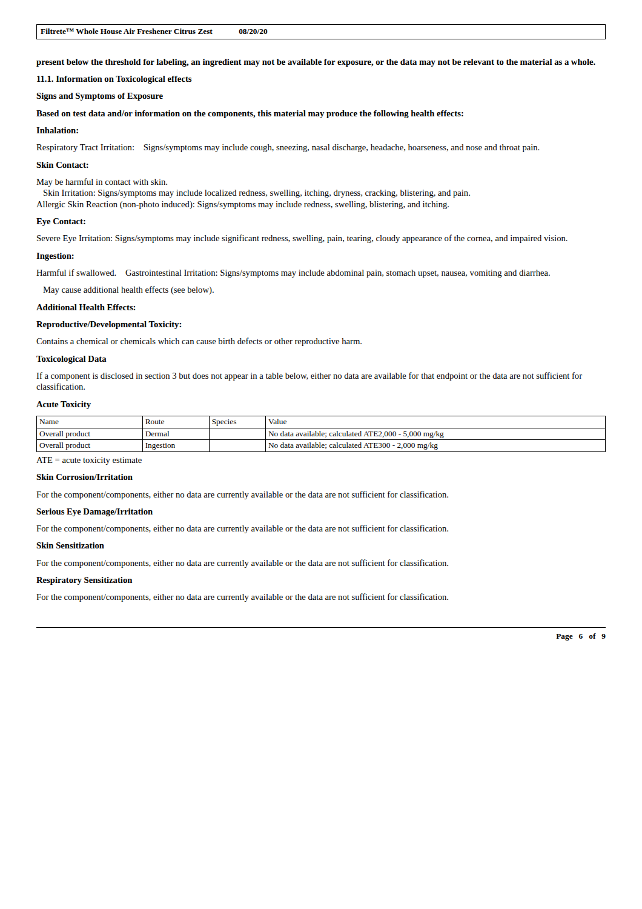Filtrete™ Whole House Air Freshener Citrus Zest 08/20/20
present below the threshold for labeling, an ingredient may not be available for exposure, or the data may not be relevant to the material as a whole.
11.1. Information on Toxicological effects
Signs and Symptoms of Exposure
Based on test data and/or information on the components, this material may produce the following health effects:
Inhalation:
Respiratory Tract Irritation: Signs/symptoms may include cough, sneezing, nasal discharge, headache, hoarseness, and nose and throat pain.
Skin Contact:
May be harmful in contact with skin.
Skin Irritation: Signs/symptoms may include localized redness, swelling, itching, dryness, cracking, blistering, and pain.
Allergic Skin Reaction (non-photo induced): Signs/symptoms may include redness, swelling, blistering, and itching.
Eye Contact:
Severe Eye Irritation: Signs/symptoms may include significant redness, swelling, pain, tearing, cloudy appearance of the cornea, and impaired vision.
Ingestion:
Harmful if swallowed. Gastrointestinal Irritation: Signs/symptoms may include abdominal pain, stomach upset, nausea, vomiting and diarrhea.
May cause additional health effects (see below).
Additional Health Effects:
Reproductive/Developmental Toxicity:
Contains a chemical or chemicals which can cause birth defects or other reproductive harm.
Toxicological Data
If a component is disclosed in section 3 but does not appear in a table below, either no data are available for that endpoint or the data are not sufficient for classification.
Acute Toxicity
| Name | Route | Species | Value |
| --- | --- | --- | --- |
| Overall product | Dermal | | No data available; calculated ATE2,000 - 5,000 mg/kg |
| Overall product | Ingestion | | No data available; calculated ATE300 - 2,000 mg/kg |
ATE = acute toxicity estimate
Skin Corrosion/Irritation
For the component/components, either no data are currently available or the data are not sufficient for classification.
Serious Eye Damage/Irritation
For the component/components, either no data are currently available or the data are not sufficient for classification.
Skin Sensitization
For the component/components, either no data are currently available or the data are not sufficient for classification.
Respiratory Sensitization
For the component/components, either no data are currently available or the data are not sufficient for classification.
Page 6 of 9